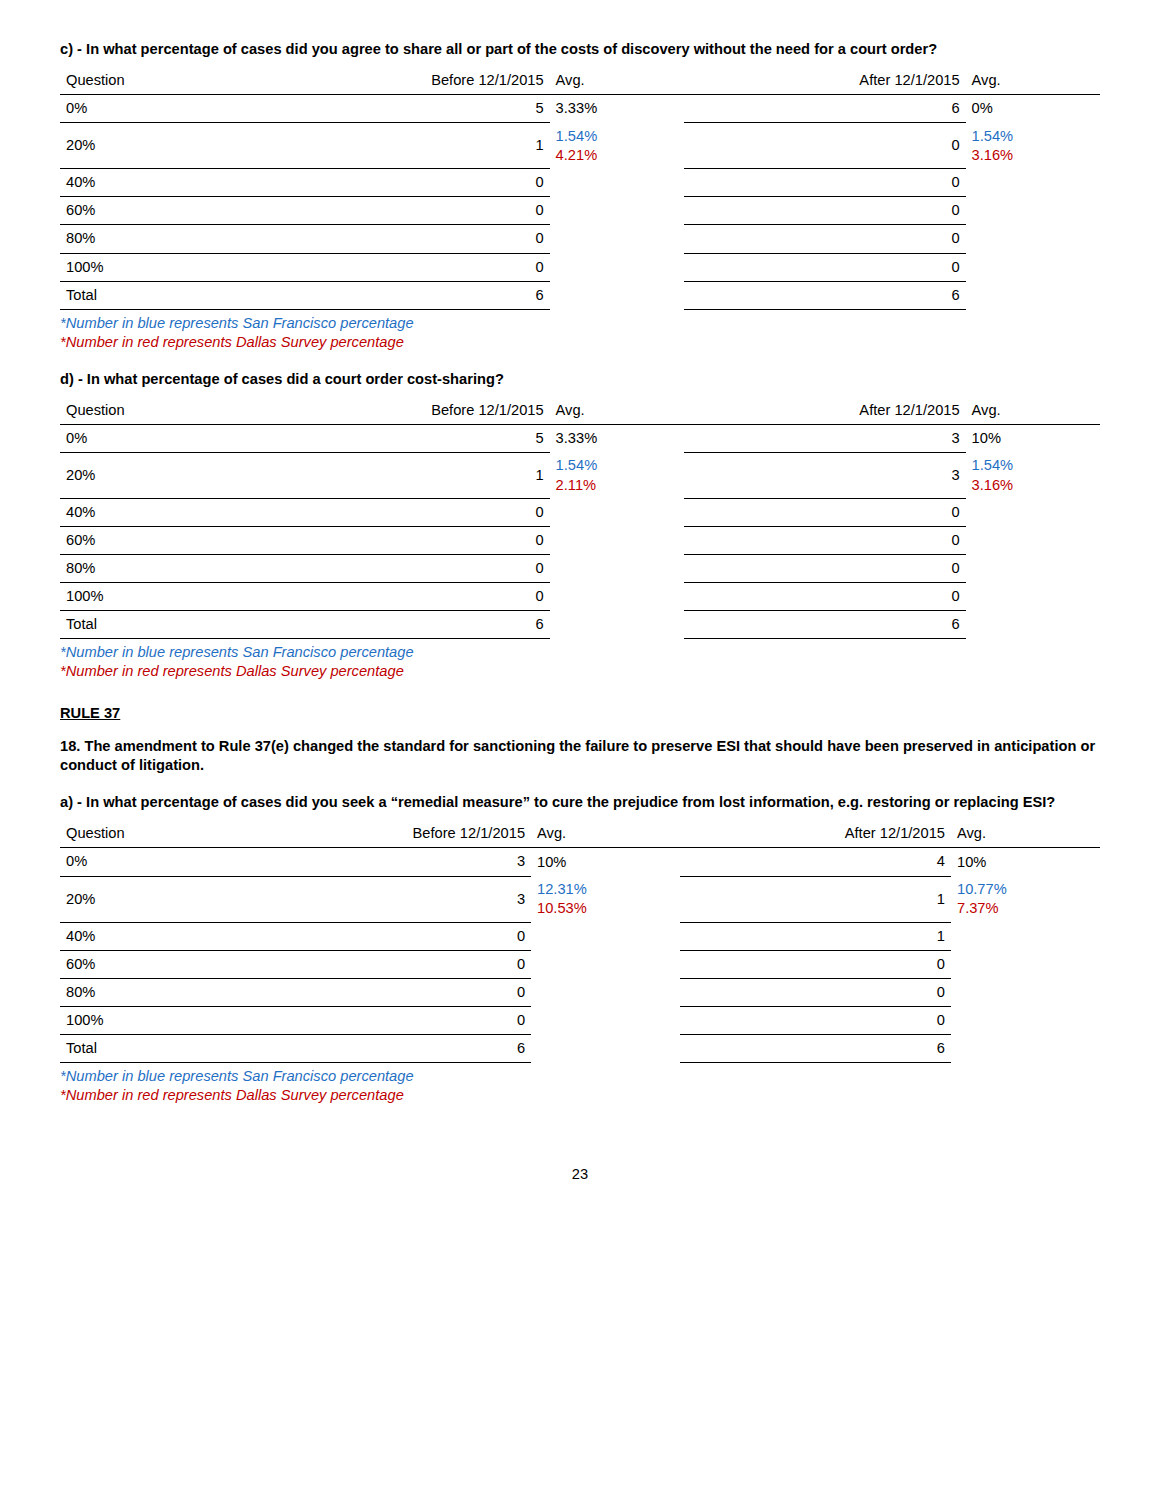c) - In what percentage of cases did you agree to share all or part of the costs of discovery without the need for a court order?
| Question | Before 12/1/2015 | Avg. | After 12/1/2015 | Avg. |
| --- | --- | --- | --- | --- |
| 0% | 5 | 3.33% | 6 | 0% |
| 20% | 1 | 1.54% 4.21% | 0 | 1.54% 3.16% |
| 40% | 0 | | 0 | |
| 60% | 0 | | 0 | |
| 80% | 0 | | 0 | |
| 100% | 0 | | 0 | |
| Total | 6 | | 6 | |
*Number in blue represents San Francisco percentage
*Number in red represents Dallas Survey percentage
d) - In what percentage of cases did a court order cost-sharing?
| Question | Before 12/1/2015 | Avg. | After 12/1/2015 | Avg. |
| --- | --- | --- | --- | --- |
| 0% | 5 | 3.33% | 3 | 10% |
| 20% | 1 | 1.54% 2.11% | 3 | 1.54% 3.16% |
| 40% | 0 | | 0 | |
| 60% | 0 | | 0 | |
| 80% | 0 | | 0 | |
| 100% | 0 | | 0 | |
| Total | 6 | | 6 | |
*Number in blue represents San Francisco percentage
*Number in red represents Dallas Survey percentage
RULE 37
18. The amendment to Rule 37(e) changed the standard for sanctioning the failure to preserve ESI that should have been preserved in anticipation or conduct of litigation.
a) - In what percentage of cases did you seek a “remedial measure” to cure the prejudice from lost information, e.g. restoring or replacing ESI?
| Question | Before 12/1/2015 | Avg. | After 12/1/2015 | Avg. |
| --- | --- | --- | --- | --- |
| 0% | 3 | 10% | 4 | 10% |
| 20% | 3 | 12.31% 10.53% | 1 | 10.77% 7.37% |
| 40% | 0 | | 1 | |
| 60% | 0 | | 0 | |
| 80% | 0 | | 0 | |
| 100% | 0 | | 0 | |
| Total | 6 | | 6 | |
*Number in blue represents San Francisco percentage
*Number in red represents Dallas Survey percentage
23